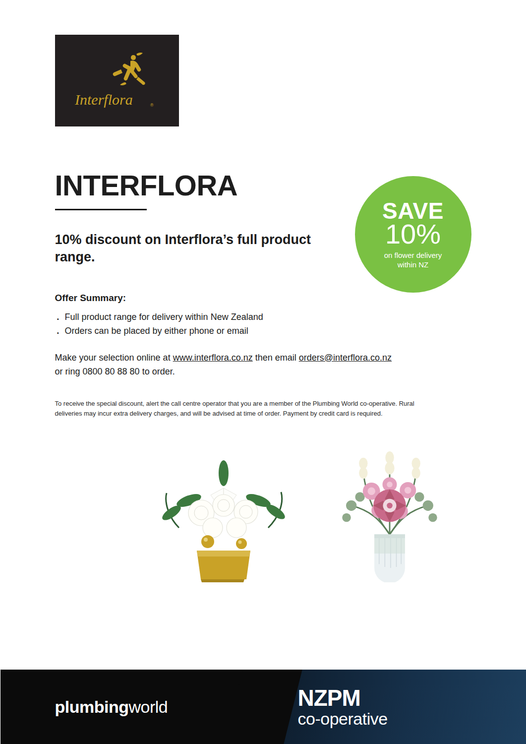Interflora ®
Interflora
10% discount on Interflora’s full product range.
Save 10% on flower delivery
within NZ
Offer Summary:
Full product range for delivery within New Zealand
Orders can be placed by either phone or email
Make your selection online at www.interflora.co.nz then email orders@interflora.co.nz or ring 0800 80 88 80 to order.
To receive the special discount, alert the call centre operator that you are a member of the Plumbing World co-operative. Rural deliveries may incur extra delivery charges, and will be advised at time of order. Payment by credit card is required.
plumbingworld
NZPM co-operative